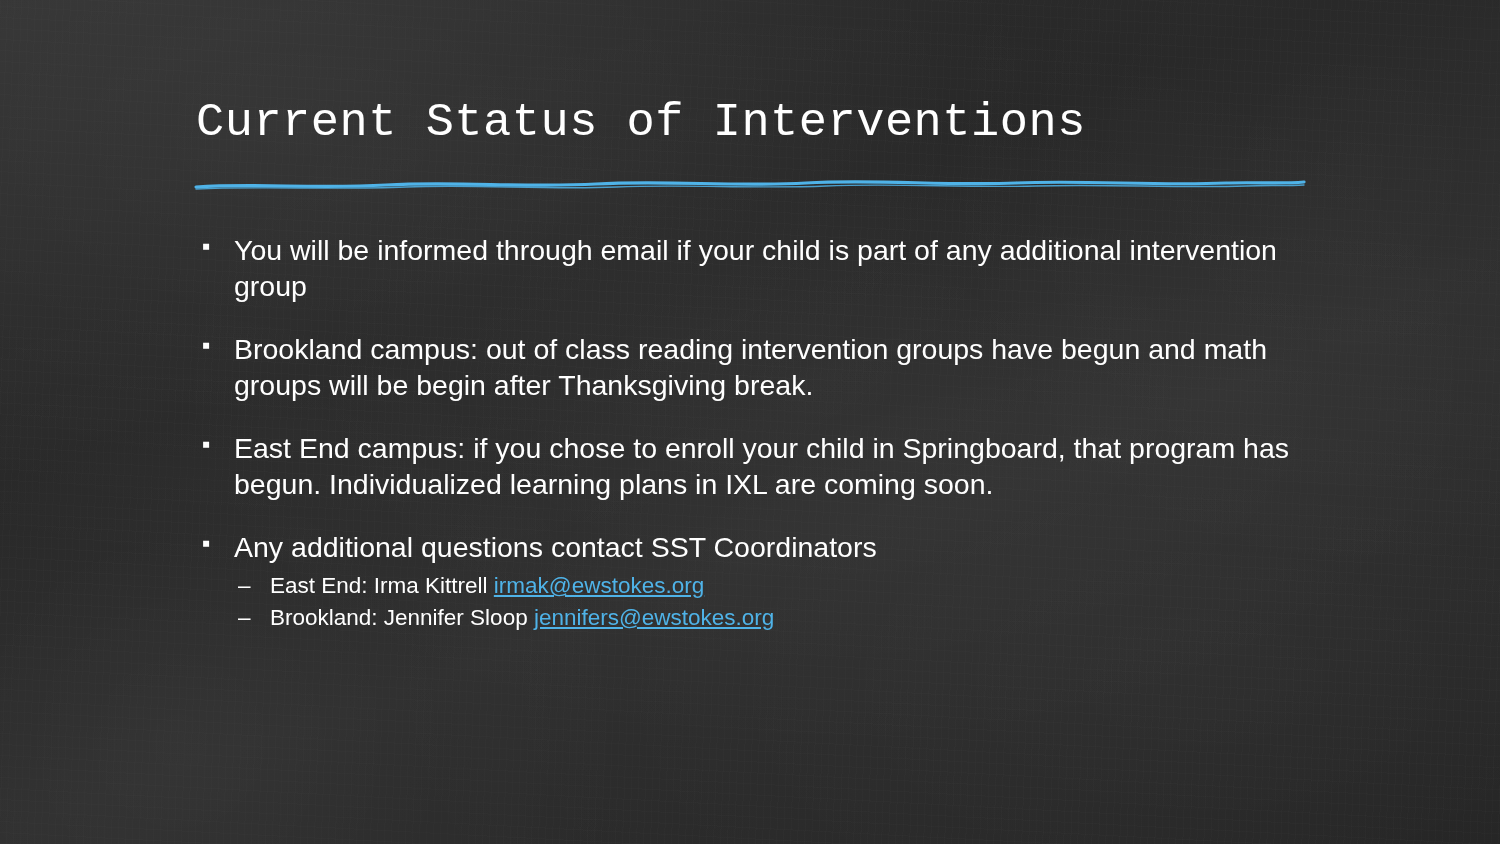Current Status of Interventions
You will be informed through email if your child is part of any additional intervention group
Brookland campus: out of class reading intervention groups have begun and math groups will be begin after Thanksgiving break.
East End campus: if you chose to enroll your child in Springboard, that program has begun. Individualized learning plans in IXL are coming soon.
Any additional questions contact SST Coordinators
East End: Irma Kittrell irmak@ewstokes.org
Brookland: Jennifer Sloop jennifers@ewstokes.org